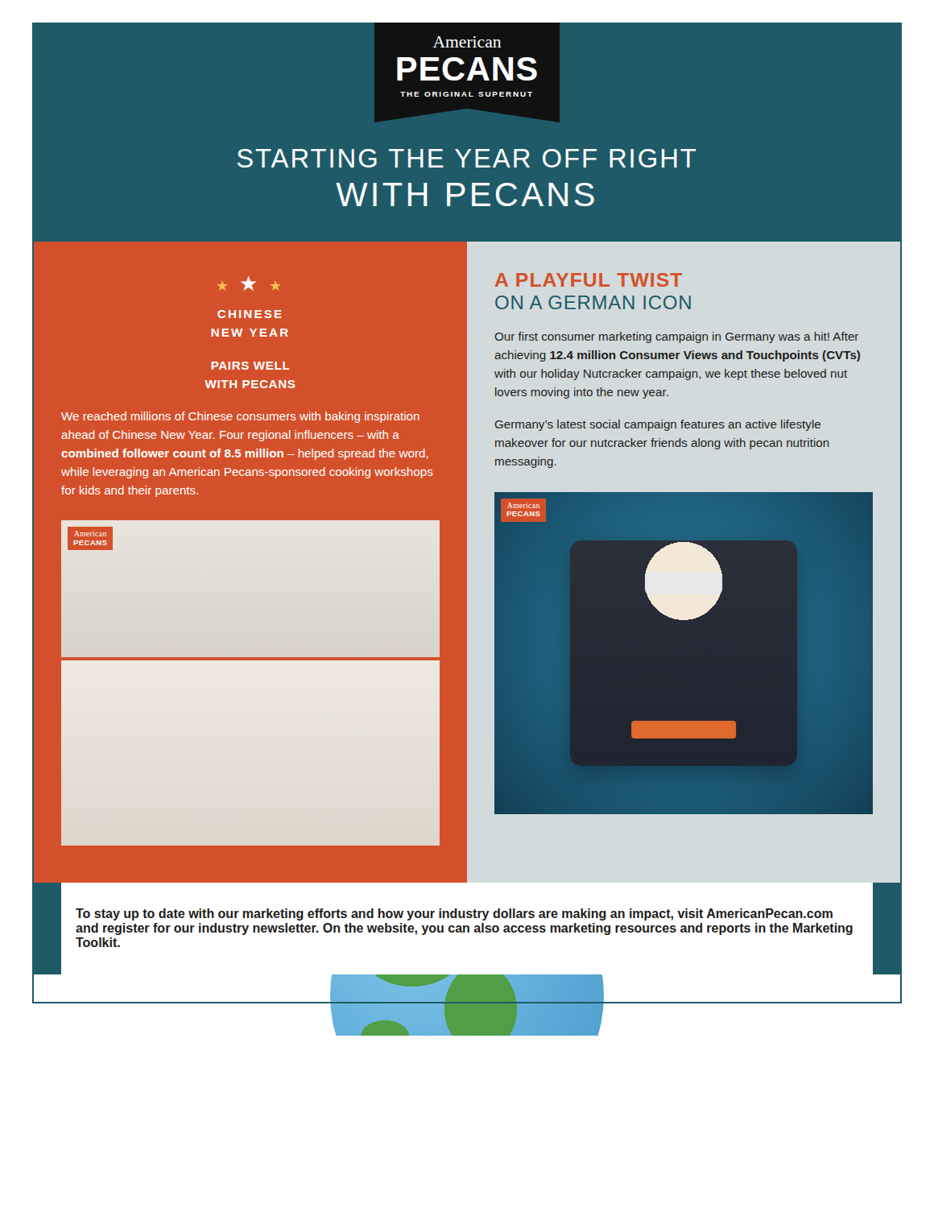™
American
PECANS
THE ORIGINAL SUPERNUT
STARTING THE YEAR OFF RIGHT WITH PECANS
★ ★ ★
CHINESE
NEW YEAR
PAIRS WELL
WITH PECANS
We reached millions of Chinese consumers with baking inspiration ahead of Chinese New Year. Four regional influencers – with a combined follower count of 8.5 million – helped spread the word, while leveraging an American Pecans-sponsored cooking workshops for kids and their parents.
American PECANS
A PLAYFUL TWIST
ON A GERMAN ICON
Our first consumer marketing campaign in Germany was a hit! After achieving 12.4 million Consumer Views and Touchpoints (CVTs) with our holiday Nutcracker campaign, we kept these beloved nut lovers moving into the new year.
Germany’s latest social campaign features an active lifestyle makeover for our nutcracker friends along with pecan nutrition messaging.
American PECANS
To stay up to date with our marketing efforts and how your industry dollars are making an impact, visit AmericanPecan.com and register for our industry newsletter. On the website, you can also access marketing resources and reports in the Marketing Toolkit.